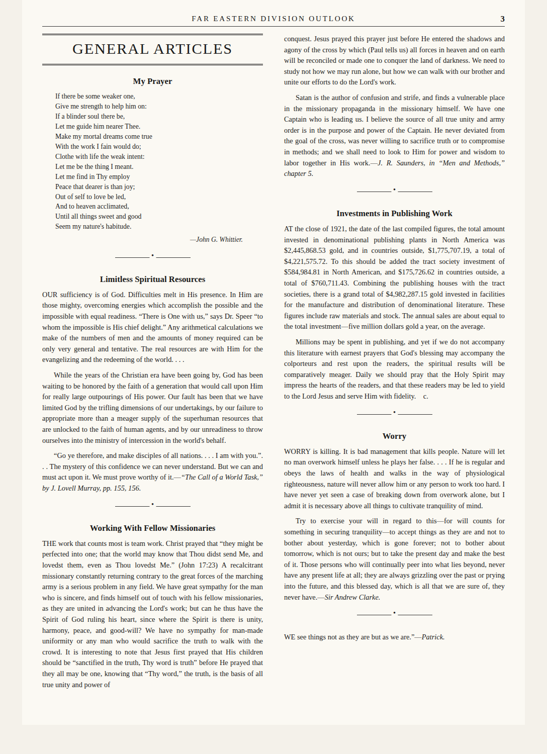FAR EASTERN DIVISION OUTLOOK 3
GENERAL ARTICLES
My Prayer
If there be some weaker one,
Give me strength to help him on:
If a blinder soul there be,
Let me guide him nearer Thee.
Make my mortal dreams come true
With the work I fain would do;
Clothe with life the weak intent:
Let me be the thing I meant.
Let me find in Thy employ
Peace that dearer is than joy;
Out of self to love be led,
And to heaven acclimated,
Until all things sweet and good
Seem my nature's habitude.
—John G. Whittier.
Limitless Spiritual Resources
OUR sufficiency is of God. Difficulties melt in His presence. In Him are those mighty, overcoming energies which accomplish the possible and the impossible with equal readiness. “There is One with us,” says Dr. Speer “to whom the impossible is His chief delight.” Any arithmetical calculations we make of the numbers of men and the amounts of money required can be only very general and tentative. The real resources are with Him for the evangelizing and the redeeming of the world. . . .
While the years of the Christian era have been going by, God has been waiting to be honored by the faith of a generation that would call upon Him for really large outpourings of His power. Our fault has been that we have limited God by the trifling dimensions of our undertakings, by our failure to appropriate more than a meager supply of the superhuman resources that are unlocked to the faith of human agents, and by our unreadiness to throw ourselves into the ministry of intercession in the world's behalf.
“Go ye therefore, and make disciples of all nations. . . . I am with you.”. . . The mystery of this confidence we can never understand. But we can and must act upon it. We must prove worthy of it.—“The Call of a World Task,” by J. Lovell Murray, pp. 155, 156.
Working With Fellow Missionaries
THE work that counts most is team work. Christ prayed that “they might be perfected into one; that the world may know that Thou didst send Me, and lovedst them, even as Thou lovedst Me.” (John 17:23) A recalcitrant missionary constantly returning contrary to the great forces of the marching army is a serious problem in any field. We have great sympathy for the man who is sincere, and finds himself out of touch with his fellow missionaries, as they are united in advancing the Lord's work; but can he thus have the Spirit of God ruling his heart, since where the Spirit is there is unity, harmony, peace, and good-will? We have no sympathy for man-made uniformity or any man who would sacrifice the truth to walk with the crowd. It is interesting to note that Jesus first prayed that His children should be “sanctified in the truth, Thy word is truth” before He prayed that they all may be one, knowing that “Thy word,” the truth, is the basis of all true unity and power of
conquest. Jesus prayed this prayer just before He entered the shadows and agony of the cross by which (Paul tells us) all forces in heaven and on earth will be reconciled or made one to conquer the land of darkness. We need to study not how we may run alone, but how we can walk with our brother and unite our efforts to do the Lord's work.
Satan is the author of confusion and strife, and finds a vulnerable place in the missionary propaganda in the missionary himself. We have one Captain who is leading us. I believe the source of all true unity and army order is in the purpose and power of the Captain. He never deviated from the goal of the cross, was never willing to sacrifice truth or to compromise in methods; and we shall need to look to Him for power and wisdom to labor together in His work.—J. R. Saunders, in “Men and Methods,” chapter 5.
Investments in Publishing Work
AT the close of 1921, the date of the last compiled figures, the total amount invested in denominational publishing plants in North America was $2,445,868.53 gold, and in countries outside, $1,775,707.19, a total of $4,221,575.72. To this should be added the tract society investment of $584,984.81 in North American, and $175,726.62 in countries outside, a total of $760,711.43. Combining the publishing houses with the tract societies, there is a grand total of $4,982,287.15 gold invested in facilities for the manufacture and distribution of denominational literature. These figures include raw materials and stock. The annual sales are about equal to the total investment—five million dollars gold a year, on the average.
Millions may be spent in publishing, and yet if we do not accompany this literature with earnest prayers that God's blessing may accompany the colporteurs and rest upon the readers, the spiritual results will be comparatively meager. Daily we should pray that the Holy Spirit may impress the hearts of the readers, and that these readers may be led to yield to the Lord Jesus and serve Him with fidelity. c.
Worry
WORRY is killing. It is bad management that kills people. Nature will let no man overwork himself unless he plays her false. . . . If he is regular and obeys the laws of health and walks in the way of physiological righteousness, nature will never allow him or any person to work too hard. I have never yet seen a case of breaking down from overwork alone, but I admit it is necessary above all things to cultivate tranquility of mind.
Try to exercise your will in regard to this—for will counts for something in securing tranquility—to accept things as they are and not to bother about yesterday, which is gone forever; not to bother about tomorrow, which is not ours; but to take the present day and make the best of it. Those persons who will continually peer into what lies beyond, never have any present life at all; they are always grizzling over the past or prying into the future, and this blessed day, which is all that we are sure of, they never have.—Sir Andrew Clarke.
WE see things not as they are but as we are.”—Patrick.